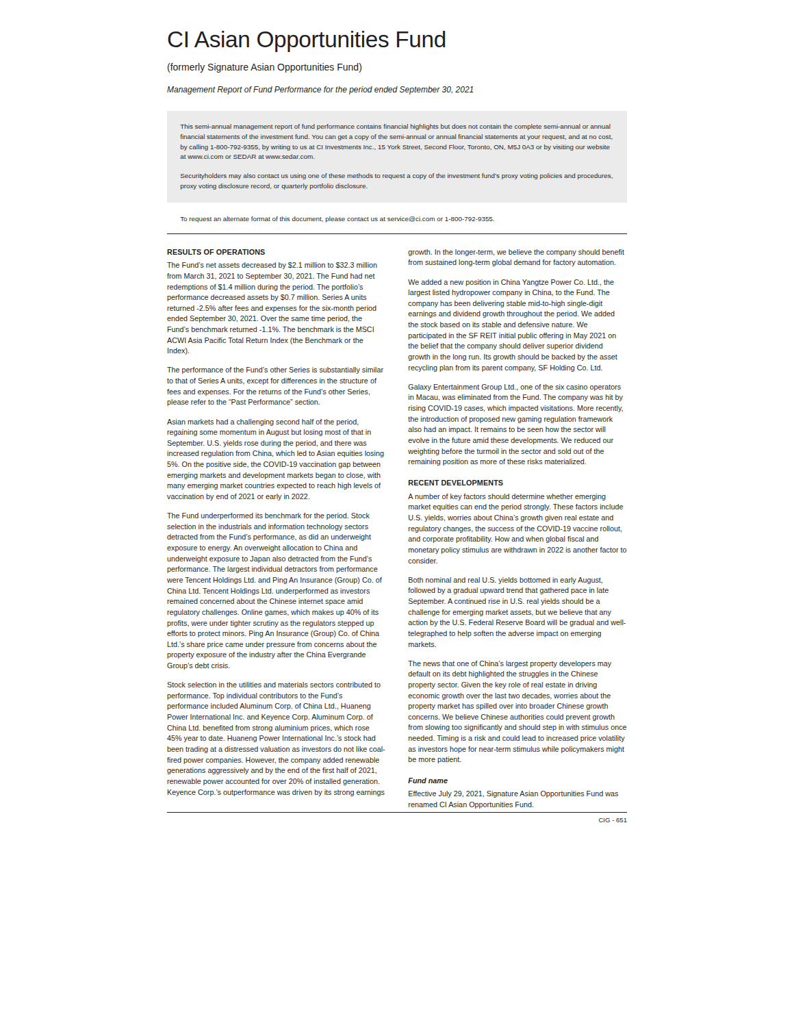CI Asian Opportunities Fund
(formerly Signature Asian Opportunities Fund)
Management Report of Fund Performance for the period ended September 30, 2021
This semi-annual management report of fund performance contains financial highlights but does not contain the complete semi-annual or annual financial statements of the investment fund. You can get a copy of the semi-annual or annual financial statements at your request, and at no cost, by calling 1-800-792-9355, by writing to us at CI Investments Inc., 15 York Street, Second Floor, Toronto, ON, M5J 0A3 or by visiting our website at www.ci.com or SEDAR at www.sedar.com.
Securityholders may also contact us using one of these methods to request a copy of the investment fund’s proxy voting policies and procedures, proxy voting disclosure record, or quarterly portfolio disclosure.
To request an alternate format of this document, please contact us at service@ci.com or 1-800-792-9355.
RESULTS OF OPERATIONS
The Fund’s net assets decreased by $2.1 million to $32.3 million from March 31, 2021 to September 30, 2021. The Fund had net redemptions of $1.4 million during the period. The portfolio’s performance decreased assets by $0.7 million. Series A units returned -2.5% after fees and expenses for the six-month period ended September 30, 2021. Over the same time period, the Fund’s benchmark returned -1.1%. The benchmark is the MSCI ACWI Asia Pacific Total Return Index (the Benchmark or the Index).
The performance of the Fund’s other Series is substantially similar to that of Series A units, except for differences in the structure of fees and expenses. For the returns of the Fund’s other Series, please refer to the “Past Performance” section.
Asian markets had a challenging second half of the period, regaining some momentum in August but losing most of that in September. U.S. yields rose during the period, and there was increased regulation from China, which led to Asian equities losing 5%. On the positive side, the COVID-19 vaccination gap between emerging markets and development markets began to close, with many emerging market countries expected to reach high levels of vaccination by end of 2021 or early in 2022.
The Fund underperformed its benchmark for the period. Stock selection in the industrials and information technology sectors detracted from the Fund’s performance, as did an underweight exposure to energy. An overweight allocation to China and underweight exposure to Japan also detracted from the Fund’s performance. The largest individual detractors from performance were Tencent Holdings Ltd. and Ping An Insurance (Group) Co. of China Ltd. Tencent Holdings Ltd. underperformed as investors remained concerned about the Chinese internet space amid regulatory challenges. Online games, which makes up 40% of its profits, were under tighter scrutiny as the regulators stepped up efforts to protect minors. Ping An Insurance (Group) Co. of China Ltd.’s share price came under pressure from concerns about the property exposure of the industry after the China Evergrande Group’s debt crisis.
Stock selection in the utilities and materials sectors contributed to performance. Top individual contributors to the Fund’s performance included Aluminum Corp. of China Ltd., Huaneng Power International Inc. and Keyence Corp. Aluminum Corp. of China Ltd. benefited from strong aluminium prices, which rose 45% year to date. Huaneng Power International Inc.’s stock had been trading at a distressed valuation as investors do not like coal-fired power companies. However, the company added renewable generations aggressively and by the end of the first half of 2021, renewable power accounted for over 20% of installed generation. Keyence Corp.’s outperformance was driven by its strong earnings growth. In the longer-term, we believe the company should benefit from sustained long-term global demand for factory automation.
We added a new position in China Yangtze Power Co. Ltd., the largest listed hydropower company in China, to the Fund. The company has been delivering stable mid-to-high single-digit earnings and dividend growth throughout the period. We added the stock based on its stable and defensive nature. We participated in the SF REIT initial public offering in May 2021 on the belief that the company should deliver superior dividend growth in the long run. Its growth should be backed by the asset recycling plan from its parent company, SF Holding Co. Ltd.
Galaxy Entertainment Group Ltd., one of the six casino operators in Macau, was eliminated from the Fund. The company was hit by rising COVID-19 cases, which impacted visitations. More recently, the introduction of proposed new gaming regulation framework also had an impact. It remains to be seen how the sector will evolve in the future amid these developments. We reduced our weighting before the turmoil in the sector and sold out of the remaining position as more of these risks materialized.
RECENT DEVELOPMENTS
A number of key factors should determine whether emerging market equities can end the period strongly. These factors include U.S. yields, worries about China’s growth given real estate and regulatory changes, the success of the COVID-19 vaccine rollout, and corporate profitability. How and when global fiscal and monetary policy stimulus are withdrawn in 2022 is another factor to consider.
Both nominal and real U.S. yields bottomed in early August, followed by a gradual upward trend that gathered pace in late September. A continued rise in U.S. real yields should be a challenge for emerging market assets, but we believe that any action by the U.S. Federal Reserve Board will be gradual and well-telegraphed to help soften the adverse impact on emerging markets.
The news that one of China’s largest property developers may default on its debt highlighted the struggles in the Chinese property sector. Given the key role of real estate in driving economic growth over the last two decades, worries about the property market has spilled over into broader Chinese growth concerns. We believe Chinese authorities could prevent growth from slowing too significantly and should step in with stimulus once needed. Timing is a risk and could lead to increased price volatility as investors hope for near-term stimulus while policymakers might be more patient.
Fund name
Effective July 29, 2021, Signature Asian Opportunities Fund was renamed CI Asian Opportunities Fund.
CIG - 651